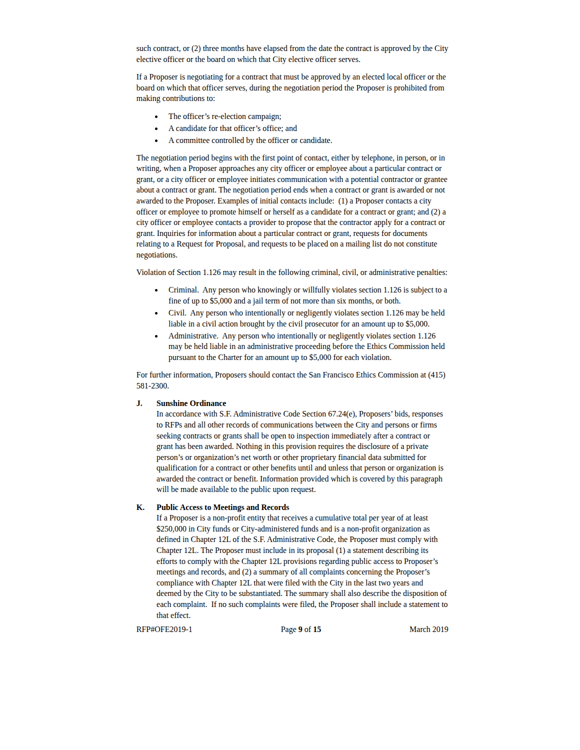such contract, or (2) three months have elapsed from the date the contract is approved by the City elective officer or the board on which that City elective officer serves.
If a Proposer is negotiating for a contract that must be approved by an elected local officer or the board on which that officer serves, during the negotiation period the Proposer is prohibited from making contributions to:
The officer’s re-election campaign;
A candidate for that officer’s office; and
A committee controlled by the officer or candidate.
The negotiation period begins with the first point of contact, either by telephone, in person, or in writing, when a Proposer approaches any city officer or employee about a particular contract or grant, or a city officer or employee initiates communication with a potential contractor or grantee about a contract or grant. The negotiation period ends when a contract or grant is awarded or not awarded to the Proposer. Examples of initial contacts include: (1) a Proposer contacts a city officer or employee to promote himself or herself as a candidate for a contract or grant; and (2) a city officer or employee contacts a provider to propose that the contractor apply for a contract or grant. Inquiries for information about a particular contract or grant, requests for documents relating to a Request for Proposal, and requests to be placed on a mailing list do not constitute negotiations.
Violation of Section 1.126 may result in the following criminal, civil, or administrative penalties:
Criminal. Any person who knowingly or willfully violates section 1.126 is subject to a fine of up to $5,000 and a jail term of not more than six months, or both.
Civil. Any person who intentionally or negligently violates section 1.126 may be held liable in a civil action brought by the civil prosecutor for an amount up to $5,000.
Administrative. Any person who intentionally or negligently violates section 1.126 may be held liable in an administrative proceeding before the Ethics Commission held pursuant to the Charter for an amount up to $5,000 for each violation.
For further information, Proposers should contact the San Francisco Ethics Commission at (415) 581-2300.
J. Sunshine Ordinance
In accordance with S.F. Administrative Code Section 67.24(e), Proposers’ bids, responses to RFPs and all other records of communications between the City and persons or firms seeking contracts or grants shall be open to inspection immediately after a contract or grant has been awarded. Nothing in this provision requires the disclosure of a private person’s or organization’s net worth or other proprietary financial data submitted for qualification for a contract or other benefits until and unless that person or organization is awarded the contract or benefit. Information provided which is covered by this paragraph will be made available to the public upon request.
K. Public Access to Meetings and Records
If a Proposer is a non-profit entity that receives a cumulative total per year of at least $250,000 in City funds or City-administered funds and is a non-profit organization as defined in Chapter 12L of the S.F. Administrative Code, the Proposer must comply with Chapter 12L. The Proposer must include in its proposal (1) a statement describing its efforts to comply with the Chapter 12L provisions regarding public access to Proposer’s meetings and records, and (2) a summary of all complaints concerning the Proposer’s compliance with Chapter 12L that were filed with the City in the last two years and deemed by the City to be substantiated. The summary shall also describe the disposition of each complaint. If no such complaints were filed, the Proposer shall include a statement to that effect.
RFP#OFE2019-1 Page 9 of 15 March 2019